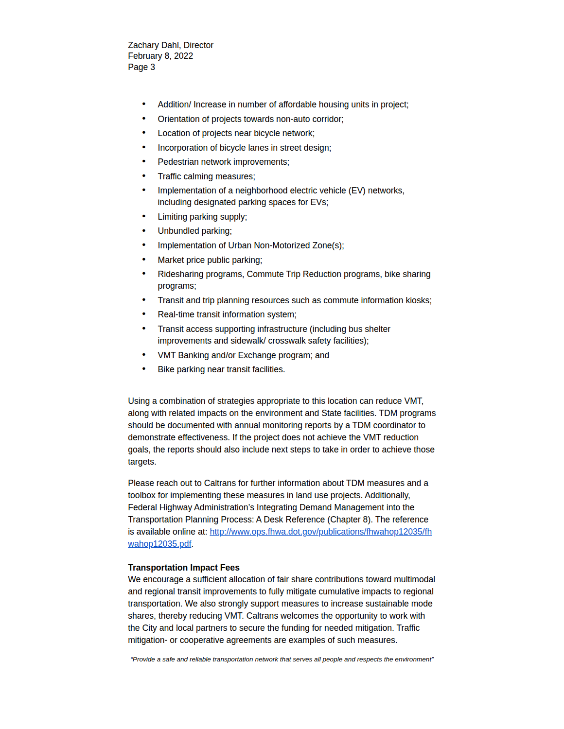Zachary Dahl, Director
February 8, 2022
Page 3
Addition/ Increase in number of affordable housing units in project;
Orientation of projects towards non-auto corridor;
Location of projects near bicycle network;
Incorporation of bicycle lanes in street design;
Pedestrian network improvements;
Traffic calming measures;
Implementation of a neighborhood electric vehicle (EV) networks, including designated parking spaces for EVs;
Limiting parking supply;
Unbundled parking;
Implementation of Urban Non-Motorized Zone(s);
Market price public parking;
Ridesharing programs, Commute Trip Reduction programs, bike sharing programs;
Transit and trip planning resources such as commute information kiosks;
Real-time transit information system;
Transit access supporting infrastructure (including bus shelter improvements and sidewalk/ crosswalk safety facilities);
VMT Banking and/or Exchange program; and
Bike parking near transit facilities.
Using a combination of strategies appropriate to this location can reduce VMT, along with related impacts on the environment and State facilities. TDM programs should be documented with annual monitoring reports by a TDM coordinator to demonstrate effectiveness. If the project does not achieve the VMT reduction goals, the reports should also include next steps to take in order to achieve those targets.
Please reach out to Caltrans for further information about TDM measures and a toolbox for implementing these measures in land use projects. Additionally, Federal Highway Administration’s Integrating Demand Management into the Transportation Planning Process: A Desk Reference (Chapter 8). The reference is available online at: http://www.ops.fhwa.dot.gov/publications/fhwahop12035/fhwahop12035.pdf.
Transportation Impact Fees
We encourage a sufficient allocation of fair share contributions toward multimodal and regional transit improvements to fully mitigate cumulative impacts to regional transportation. We also strongly support measures to increase sustainable mode shares, thereby reducing VMT. Caltrans welcomes the opportunity to work with the City and local partners to secure the funding for needed mitigation. Traffic mitigation- or cooperative agreements are examples of such measures.
“Provide a safe and reliable transportation network that serves all people and respects the environment”